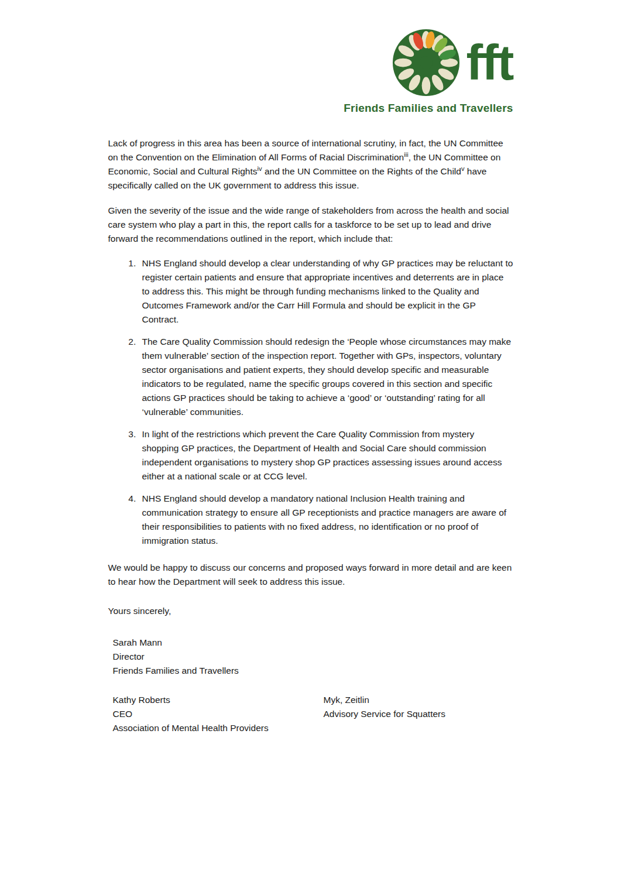fft
Friends Families and Travellers
Lack of progress in this area has been a source of international scrutiny, in fact, the UN Committee on the Convention on the Elimination of All Forms of Racial Discriminationiii, the UN Committee on Economic, Social and Cultural Rightsiv and the UN Committee on the Rights of the Childv have specifically called on the UK government to address this issue.
Given the severity of the issue and the wide range of stakeholders from across the health and social care system who play a part in this, the report calls for a taskforce to be set up to lead and drive forward the recommendations outlined in the report, which include that:
NHS England should develop a clear understanding of why GP practices may be reluctant to register certain patients and ensure that appropriate incentives and deterrents are in place to address this. This might be through funding mechanisms linked to the Quality and Outcomes Framework and/or the Carr Hill Formula and should be explicit in the GP Contract.
The Care Quality Commission should redesign the ‘People whose circumstances may make them vulnerable’ section of the inspection report. Together with GPs, inspectors, voluntary sector organisations and patient experts, they should develop specific and measurable indicators to be regulated, name the specific groups covered in this section and specific actions GP practices should be taking to achieve a ‘good’ or ‘outstanding’ rating for all ‘vulnerable’ communities.
In light of the restrictions which prevent the Care Quality Commission from mystery shopping GP practices, the Department of Health and Social Care should commission independent organisations to mystery shop GP practices assessing issues around access either at a national scale or at CCG level.
NHS England should develop a mandatory national Inclusion Health training and communication strategy to ensure all GP receptionists and practice managers are aware of their responsibilities to patients with no fixed address, no identification or no proof of immigration status.
We would be happy to discuss our concerns and proposed ways forward in more detail and are keen to hear how the Department will seek to address this issue.
Yours sincerely,
Sarah Mann
Director
Friends Families and Travellers
Kathy Roberts
CEO
Association of Mental Health Providers
Myk, Zeitlin
Advisory Service for Squatters